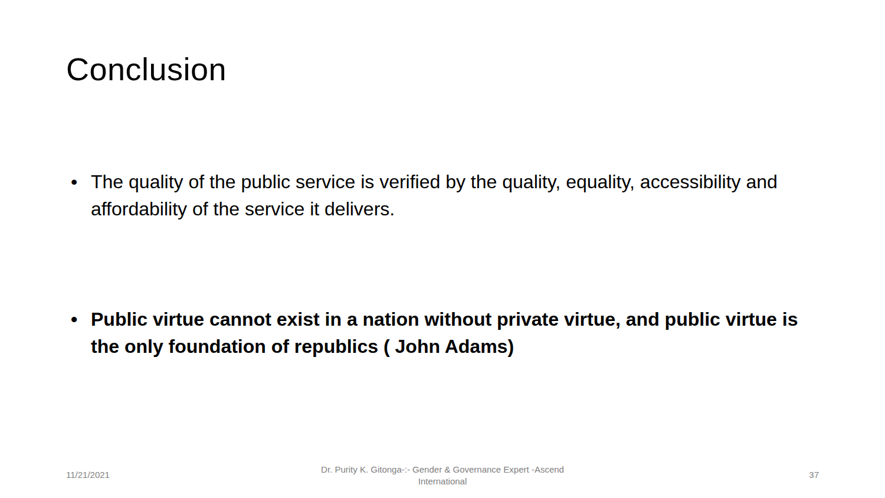Conclusion
The quality of the public service is verified by the quality, equality, accessibility and affordability of the service it delivers.
Public virtue cannot exist in a nation without private virtue, and public virtue is the only foundation of republics ( John Adams)
11/21/2021
Dr. Purity K. Gitonga-:- Gender & Governance Expert -Ascend
International
37